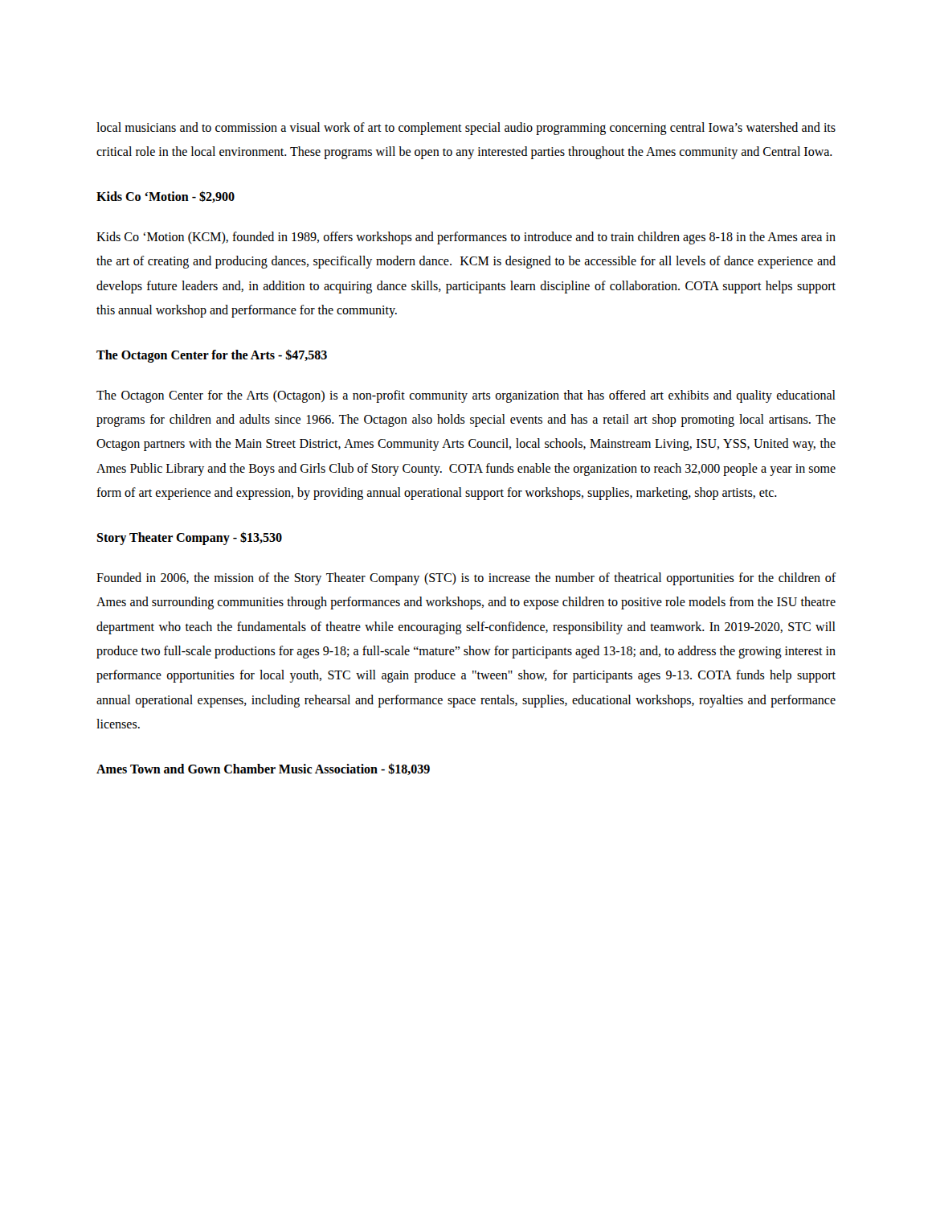local musicians and to commission a visual work of art to complement special audio programming concerning central Iowa’s watershed and its critical role in the local environment. These programs will be open to any interested parties throughout the Ames community and Central Iowa.
Kids Co ‘Motion - $2,900
Kids Co ‘Motion (KCM), founded in 1989, offers workshops and performances to introduce and to train children ages 8-18 in the Ames area in the art of creating and producing dances, specifically modern dance. KCM is designed to be accessible for all levels of dance experience and develops future leaders and, in addition to acquiring dance skills, participants learn discipline of collaboration. COTA support helps support this annual workshop and performance for the community.
The Octagon Center for the Arts - $47,583
The Octagon Center for the Arts (Octagon) is a non-profit community arts organization that has offered art exhibits and quality educational programs for children and adults since 1966. The Octagon also holds special events and has a retail art shop promoting local artisans. The Octagon partners with the Main Street District, Ames Community Arts Council, local schools, Mainstream Living, ISU, YSS, United way, the Ames Public Library and the Boys and Girls Club of Story County. COTA funds enable the organization to reach 32,000 people a year in some form of art experience and expression, by providing annual operational support for workshops, supplies, marketing, shop artists, etc.
Story Theater Company - $13,530
Founded in 2006, the mission of the Story Theater Company (STC) is to increase the number of theatrical opportunities for the children of Ames and surrounding communities through performances and workshops, and to expose children to positive role models from the ISU theatre department who teach the fundamentals of theatre while encouraging self-confidence, responsibility and teamwork. In 2019-2020, STC will produce two full-scale productions for ages 9-18; a full-scale “mature” show for participants aged 13-18; and, to address the growing interest in performance opportunities for local youth, STC will again produce a "tween" show, for participants ages 9-13. COTA funds help support annual operational expenses, including rehearsal and performance space rentals, supplies, educational workshops, royalties and performance licenses.
Ames Town and Gown Chamber Music Association - $18,039